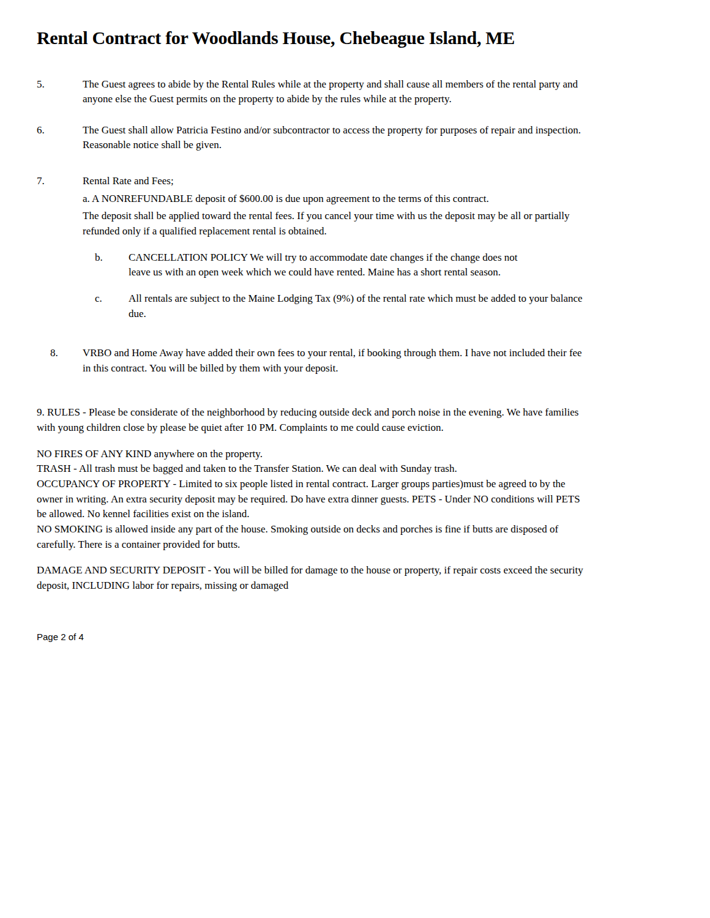Rental Contract for Woodlands House, Chebeague Island, ME
5. The Guest agrees to abide by the Rental Rules while at the property and shall cause all members of the rental party and anyone else the Guest permits on the property to abide by the rules while at the property.
6. The Guest shall allow Patricia Festino and/or subcontractor to access the property for purposes of repair and inspection. Reasonable notice shall be given.
7. Rental Rate and Fees; a. A NONREFUNDABLE deposit of $600.00 is due upon agreement to the terms of this contract. The deposit shall be applied toward the rental fees. If you cancel your time with us the deposit may be all or partially refunded only if a qualified replacement rental is obtained.
b. CANCELLATION POLICY We will try to accommodate date changes if the change does not
leave us with an open week which we could have rented. Maine has a short rental season.
c. All rentals are subject to the Maine Lodging Tax (9%) of the rental rate which must be added to your balance due.
8. VRBO and Home Away have added their own fees to your rental, if booking through them. I have not included their fee in this contract. You will be billed by them with your deposit.
9. RULES - Please be considerate of the neighborhood by reducing outside deck and porch noise in the evening. We have families with young children close by please be quiet after 10 PM. Complaints to me could cause eviction.
NO FIRES OF ANY KIND anywhere on the property.
TRASH - All trash must be bagged and taken to the Transfer Station. We can deal with Sunday trash.
OCCUPANCY OF PROPERTY - Limited to six people listed in rental contract. Larger groups parties)must be agreed to by the owner in writing. An extra security deposit may be required. Do have extra dinner guests. PETS - Under NO conditions will PETS be allowed. No kennel facilities exist on the island.
NO SMOKING is allowed inside any part of the house. Smoking outside on decks and porches is fine if butts are disposed of carefully. There is a container provided for butts.
DAMAGE AND SECURITY DEPOSIT - You will be billed for damage to the house or property, if repair costs exceed the security deposit, INCLUDING labor for repairs, missing or damaged
Page 2 of 4